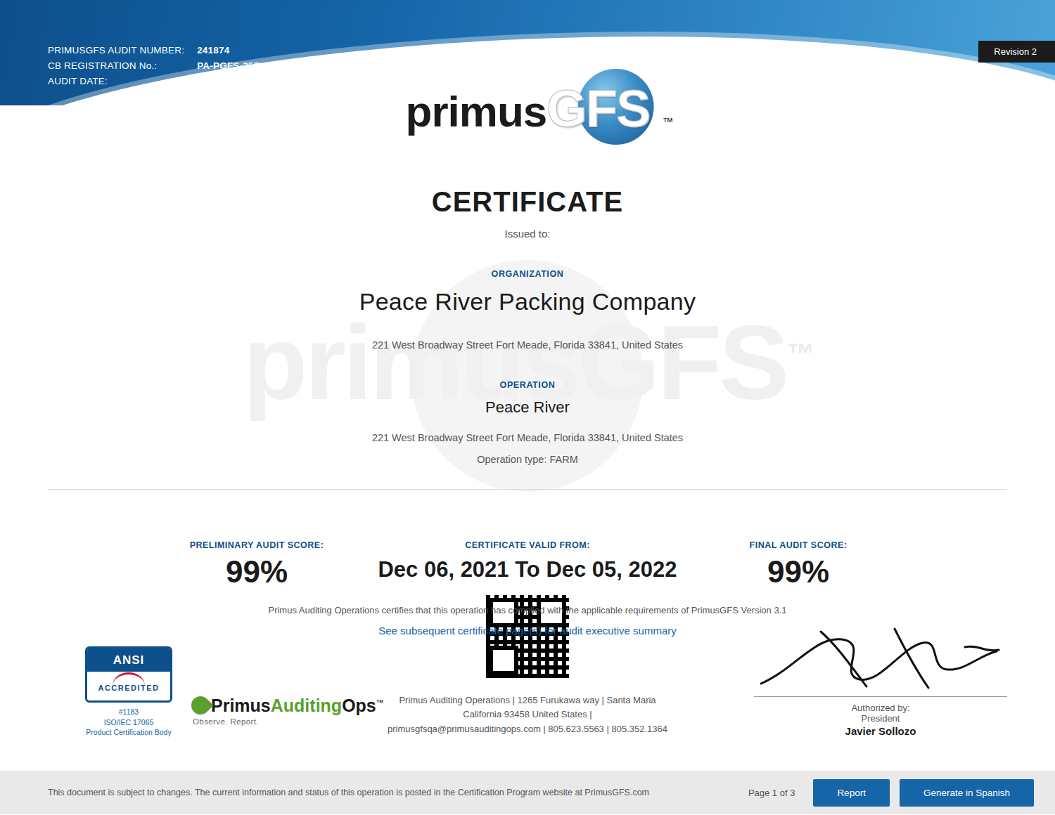Revision 2
| PRIMUSGFS AUDIT NUMBER: | 241874 |
| CB REGISTRATION No.: | PA-PGFS-257 |
| AUDIT DATE: | Nov 02, 2021 |
primusGFS ™
primusGFS™
CERTIFICATE
Issued to:
ORGANIZATION
Peace River Packing Company
221 West Broadway Street Fort Meade, Florida 33841, United States
OPERATION
Peace River
221 West Broadway Street Fort Meade, Florida 33841, United States
Operation type: FARM
PRELIMINARY AUDIT SCORE:
99%
CERTIFICATE VALID FROM:
Dec 06, 2021 To Dec 05, 2022
FINAL AUDIT SCORE:
99%
Primus Auditing Operations certifies that this operation has complied with the applicable requirements of PrimusGFS Version 3.1
See subsequent certificate page(s) for audit executive summary
ANSI
ACCREDITED
#1183
ISO/IEC 17065
Product Certification Body
PrimusAuditing Ops™
Observe. Report.
Primus Auditing Operations | 1265 Furukawa way | Santa Maria
California 93458 United States |
primusgfsqa@primusauditingops.com | 805.623.5563 | 805.352.1364
Authorized by:
President
Javier Sollozo
This document is subject to changes. The current information and status of this operation is posted in the Certification Program website at PrimusGFS.com
Page 1 of 3
Report Generate in Spanish